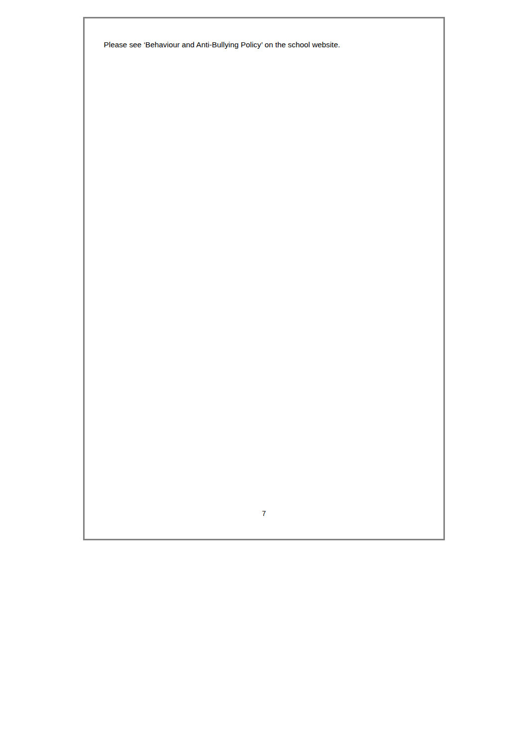Please see ‘Behaviour and Anti-Bullying Policy’ on the school website.
7